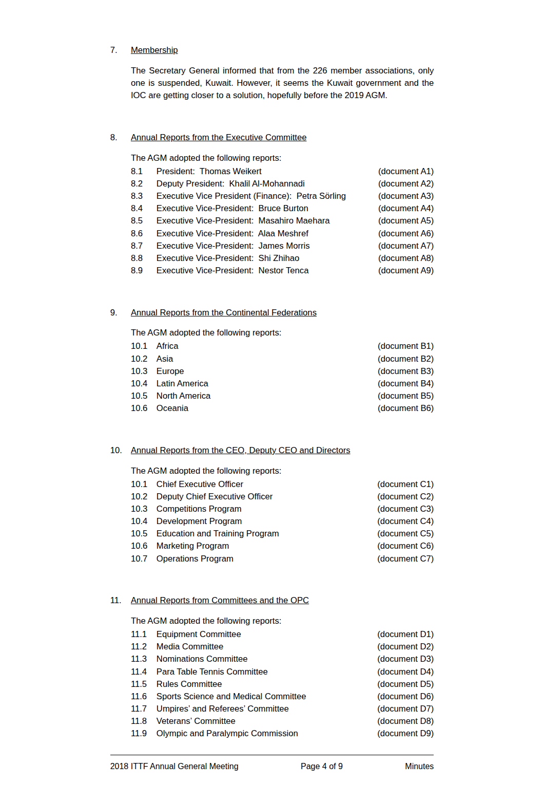7.
Membership
The Secretary General informed that from the 226 member associations, only one is suspended, Kuwait. However, it seems the Kuwait government and the IOC are getting closer to a solution, hopefully before the 2019 AGM.
8.
Annual Reports from the Executive Committee
The AGM adopted the following reports:
| 8.1 | President: Thomas Weikert | (document A1) |
| 8.2 | Deputy President: Khalil Al-Mohannadi | (document A2) |
| 8.3 | Executive Vice President (Finance): Petra Sörling | (document A3) |
| 8.4 | Executive Vice-President: Bruce Burton | (document A4) |
| 8.5 | Executive Vice-President: Masahiro Maehara | (document A5) |
| 8.6 | Executive Vice-President: Alaa Meshref | (document A6) |
| 8.7 | Executive Vice-President: James Morris | (document A7) |
| 8.8 | Executive Vice-President: Shi Zhihao | (document A8) |
| 8.9 | Executive Vice-President: Nestor Tenca | (document A9) |
9.
Annual Reports from the Continental Federations
The AGM adopted the following reports:
| 10.1 | Africa | (document B1) |
| 10.2 | Asia | (document B2) |
| 10.3 | Europe | (document B3) |
| 10.4 | Latin America | (document B4) |
| 10.5 | North America | (document B5) |
| 10.6 | Oceania | (document B6) |
10.
Annual Reports from the CEO, Deputy CEO and Directors
The AGM adopted the following reports:
| 10.1 | Chief Executive Officer | (document C1) |
| 10.2 | Deputy Chief Executive Officer | (document C2) |
| 10.3 | Competitions Program | (document C3) |
| 10.4 | Development Program | (document C4) |
| 10.5 | Education and Training Program | (document C5) |
| 10.6 | Marketing Program | (document C6) |
| 10.7 | Operations Program | (document C7) |
11.
Annual Reports from Committees and the OPC
The AGM adopted the following reports:
| 11.1 | Equipment Committee | (document D1) |
| 11.2 | Media Committee | (document D2) |
| 11.3 | Nominations Committee | (document D3) |
| 11.4 | Para Table Tennis Committee | (document D4) |
| 11.5 | Rules Committee | (document D5) |
| 11.6 | Sports Science and Medical Committee | (document D6) |
| 11.7 | Umpires’ and Referees’ Committee | (document D7) |
| 11.8 | Veterans’ Committee | (document D8) |
| 11.9 | Olympic and Paralympic Commission | (document D9) |
2018 ITTF Annual General Meeting
Page 4 of 9
Minutes